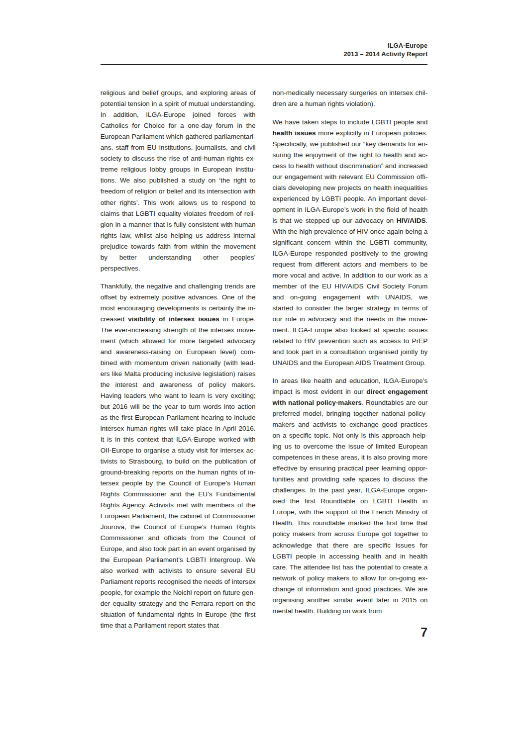ILGA-Europe
2013 – 2014 Activity Report
religious and belief groups, and exploring areas of potential tension in a spirit of mutual understanding. In addition, ILGA-Europe joined forces with Catholics for Choice for a one-day forum in the European Parliament which gathered parliamentarians, staff from EU institutions, journalists, and civil society to discuss the rise of anti-human rights extreme religious lobby groups in European institutions. We also published a study on ‘the right to freedom of religion or belief and its intersection with other rights’. This work allows us to respond to claims that LGBTI equality violates freedom of religion in a manner that is fully consistent with human rights law, whilst also helping us address internal prejudice towards faith from within the movement by better understanding other peoples’ perspectives.
Thankfully, the negative and challenging trends are offset by extremely positive advances. One of the most encouraging developments is certainly the increased visibility of intersex issues in Europe. The ever-increasing strength of the intersex movement (which allowed for more targeted advocacy and awareness-raising on European level) combined with momentum driven nationally (with leaders like Malta producing inclusive legislation) raises the interest and awareness of policy makers. Having leaders who want to learn is very exciting; but 2016 will be the year to turn words into action as the first European Parliament hearing to include intersex human rights will take place in April 2016. It is in this context that ILGA-Europe worked with OII-Europe to organise a study visit for intersex activists to Strasbourg, to build on the publication of ground-breaking reports on the human rights of intersex people by the Council of Europe’s Human Rights Commissioner and the EU’s Fundamental Rights Agency. Activists met with members of the European Parliament, the cabinet of Commissioner Jourova, the Council of Europe’s Human Rights Commissioner and officials from the Council of Europe, and also took part in an event organised by the European Parliament’s LGBTI Intergroup. We also worked with activists to ensure several EU Parliament reports recognised the needs of intersex people, for example the Noichl report on future gender equality strategy and the Ferrara report on the situation of fundamental rights in Europe (the first time that a Parliament report states that
non-medically necessary surgeries on intersex children are a human rights violation).
We have taken steps to include LGBTI people and health issues more explicitly in European policies. Specifically, we published our “key demands for ensuring the enjoyment of the right to health and access to health without discrimination” and increased our engagement with relevant EU Commission officials developing new projects on health inequalities experienced by LGBTI people. An important development in ILGA-Europe’s work in the field of health is that we stepped up our advocacy on HIV/AIDS. With the high prevalence of HIV once again being a significant concern within the LGBTI community, ILGA-Europe responded positively to the growing request from different actors and members to be more vocal and active. In addition to our work as a member of the EU HIV/AIDS Civil Society Forum and on-going engagement with UNAIDS, we started to consider the larger strategy in terms of our role in advocacy and the needs in the movement. ILGA-Europe also looked at specific issues related to HIV prevention such as access to PrEP and took part in a consultation organised jointly by UNAIDS and the European AIDS Treatment Group.
In areas like health and education, ILGA-Europe’s impact is most evident in our direct engagement with national policy-makers. Roundtables are our preferred model, bringing together national policy-makers and activists to exchange good practices on a specific topic. Not only is this approach helping us to overcome the issue of limited European competences in these areas, it is also proving more effective by ensuring practical peer learning opportunities and providing safe spaces to discuss the challenges. In the past year, ILGA-Europe organised the first Roundtable on LGBTI Health in Europe, with the support of the French Ministry of Health. This roundtable marked the first time that policy makers from across Europe got together to acknowledge that there are specific issues for LGBTI people in accessing health and in health care. The attendee list has the potential to create a network of policy makers to allow for on-going exchange of information and good practices. We are organising another similar event later in 2015 on mental health. Building on work from
7